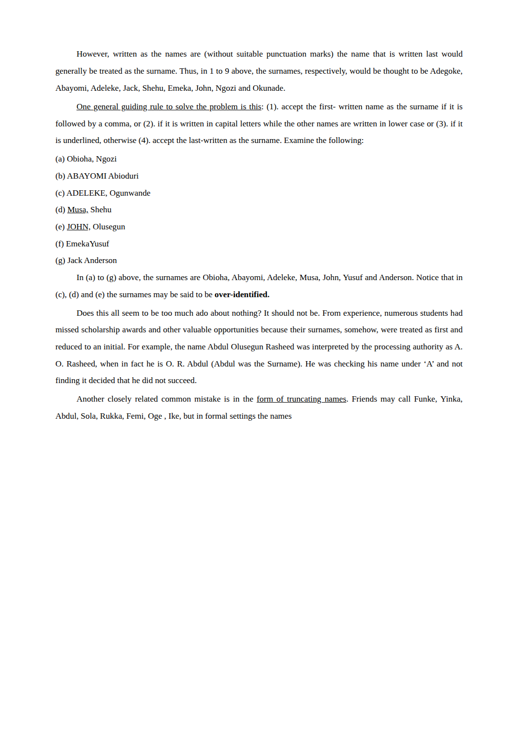However, written as the names are (without suitable punctuation marks) the name that is written last would generally be treated as the surname. Thus, in 1 to 9 above, the surnames, respectively, would be thought to be Adegoke, Abayomi, Adeleke, Jack, Shehu, Emeka, John, Ngozi and Okunade.
One general guiding rule to solve the problem is this: (1). accept the first- written name as the surname if it is followed by a comma, or (2). if it is written in capital letters while the other names are written in lower case or (3). if it is underlined, otherwise (4). accept the last-written as the surname. Examine the following:
(a) Obioha, Ngozi
(b) ABAYOMI Abioduri
(c) ADELEKE, Ogunwande
(d) Musa, Shehu
(e) JOHN, Olusegun
(f) EmekaYusuf
(g) Jack Anderson
In (a) to (g) above, the surnames are Obioha, Abayomi, Adeleke, Musa, John, Yusuf and Anderson. Notice that in (c), (d) and (e) the surnames may be said to be over-identified.
Does this all seem to be too much ado about nothing? It should not be. From experience, numerous students had missed scholarship awards and other valuable opportunities because their surnames, somehow, were treated as first and reduced to an initial. For example, the name Abdul Olusegun Rasheed was interpreted by the processing authority as A. O. Rasheed, when in fact he is O. R. Abdul (Abdul was the Surname). He was checking his name under ‘A’ and not finding it decided that he did not succeed.
Another closely related common mistake is in the form of truncating names. Friends may call Funke, Yinka, Abdul, Sola, Rukka, Femi, Oge , Ike, but in formal settings the names